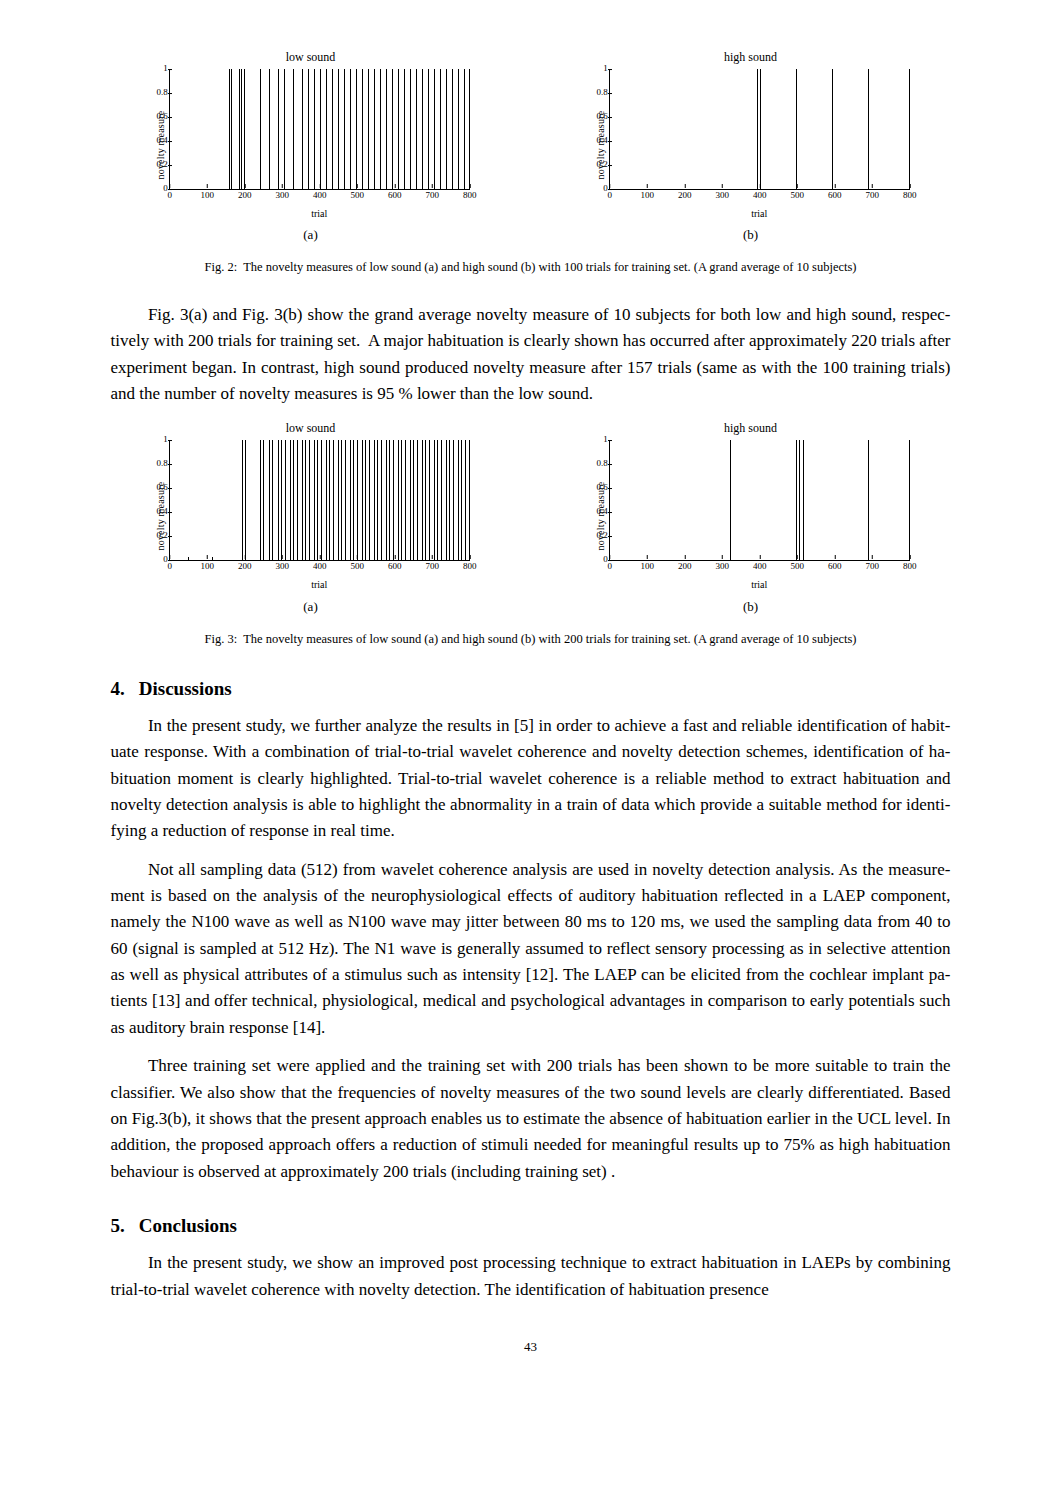low sound
novelty measure
1
0.8
0.6
0.4
0.2
0
0
100
200
300
400
500
600
700
800
trial
(a)
high sound
novelty measure
1
0.8
0.6
0.4
0.2
0
0
100
200
300
400
500
600
700
800
trial
(b)
Fig. 2: The novelty measures of low sound (a) and high sound (b) with 100 trials for training set. (A grand average of 10 subjects)
Fig. 3(a) and Fig. 3(b) show the grand average novelty measure of 10 subjects for both low and high sound, respectively with 200 trials for training set. A major habituation is clearly shown has occurred after approximately 220 trials after experiment began. In contrast, high sound produced novelty measure after 157 trials (same as with the 100 training trials) and the number of novelty measures is 95 % lower than the low sound.
low sound
novelty measure
1
0.8
0.6
0.4
0.2
0
0
100
200
300
400
500
600
700
800
trial
(a)
high sound
novelty measure
1
0.8
0.6
0.4
0.2
0
0
100
200
300
400
500
600
700
800
trial
(b)
Fig. 3: The novelty measures of low sound (a) and high sound (b) with 200 trials for training set. (A grand average of 10 subjects)
4. Discussions
In the present study, we further analyze the results in [5] in order to achieve a fast and reliable identification of habituate response. With a combination of trial-to-trial wavelet coherence and novelty detection schemes, identification of habituation moment is clearly highlighted. Trial-to-trial wavelet coherence is a reliable method to extract habituation and novelty detection analysis is able to highlight the abnormality in a train of data which provide a suitable method for identifying a reduction of response in real time.
Not all sampling data (512) from wavelet coherence analysis are used in novelty detection analysis. As the measurement is based on the analysis of the neurophysiological effects of auditory habituation reflected in a LAEP component, namely the N100 wave as well as N100 wave may jitter between 80 ms to 120 ms, we used the sampling data from 40 to 60 (signal is sampled at 512 Hz). The N1 wave is generally assumed to reflect sensory processing as in selective attention as well as physical attributes of a stimulus such as intensity [12]. The LAEP can be elicited from the cochlear implant patients [13] and offer technical, physiological, medical and psychological advantages in comparison to early potentials such as auditory brain response [14].
Three training set were applied and the training set with 200 trials has been shown to be more suitable to train the classifier. We also show that the frequencies of novelty measures of the two sound levels are clearly differentiated. Based on Fig.3(b), it shows that the present approach enables us to estimate the absence of habituation earlier in the UCL level. In addition, the proposed approach offers a reduction of stimuli needed for meaningful results up to 75% as high habituation behaviour is observed at approximately 200 trials (including training set) .
5. Conclusions
In the present study, we show an improved post processing technique to extract habituation in LAEPs by combining trial-to-trial wavelet coherence with novelty detection. The identification of habituation presence
43